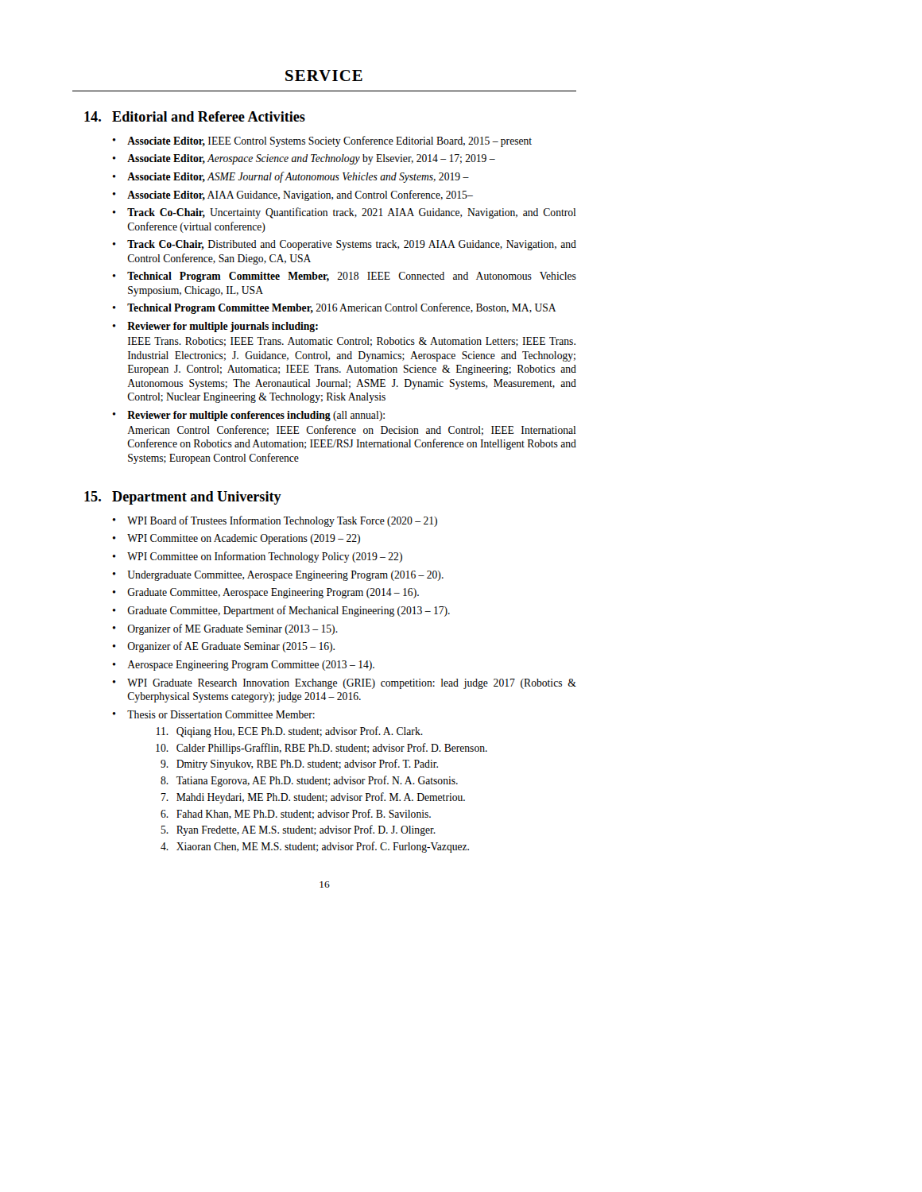SERVICE
14. Editorial and Referee Activities
Associate Editor, IEEE Control Systems Society Conference Editorial Board, 2015 – present
Associate Editor, Aerospace Science and Technology by Elsevier, 2014 – 17; 2019 –
Associate Editor, ASME Journal of Autonomous Vehicles and Systems, 2019 –
Associate Editor, AIAA Guidance, Navigation, and Control Conference, 2015–
Track Co-Chair, Uncertainty Quantification track, 2021 AIAA Guidance, Navigation, and Control Conference (virtual conference)
Track Co-Chair, Distributed and Cooperative Systems track, 2019 AIAA Guidance, Navigation, and Control Conference, San Diego, CA, USA
Technical Program Committee Member, 2018 IEEE Connected and Autonomous Vehicles Symposium, Chicago, IL, USA
Technical Program Committee Member, 2016 American Control Conference, Boston, MA, USA
Reviewer for multiple journals including:
IEEE Trans. Robotics; IEEE Trans. Automatic Control; Robotics & Automation Letters; IEEE Trans. Industrial Electronics; J. Guidance, Control, and Dynamics; Aerospace Science and Technology; European J. Control; Automatica; IEEE Trans. Automation Science & Engineering; Robotics and Autonomous Systems; The Aeronautical Journal; ASME J. Dynamic Systems, Measurement, and Control; Nuclear Engineering & Technology; Risk Analysis
Reviewer for multiple conferences including (all annual):
American Control Conference; IEEE Conference on Decision and Control; IEEE International Conference on Robotics and Automation; IEEE/RSJ International Conference on Intelligent Robots and Systems; European Control Conference
15. Department and University
WPI Board of Trustees Information Technology Task Force (2020 – 21)
WPI Committee on Academic Operations (2019 – 22)
WPI Committee on Information Technology Policy (2019 – 22)
Undergraduate Committee, Aerospace Engineering Program (2016 – 20).
Graduate Committee, Aerospace Engineering Program (2014 – 16).
Graduate Committee, Department of Mechanical Engineering (2013 – 17).
Organizer of ME Graduate Seminar (2013 – 15).
Organizer of AE Graduate Seminar (2015 – 16).
Aerospace Engineering Program Committee (2013 – 14).
WPI Graduate Research Innovation Exchange (GRIE) competition: lead judge 2017 (Robotics & Cyberphysical Systems category); judge 2014 – 2016.
Thesis or Dissertation Committee Member:
11. Qiqiang Hou, ECE Ph.D. student; advisor Prof. A. Clark.
10. Calder Phillips-Grafflin, RBE Ph.D. student; advisor Prof. D. Berenson.
9. Dmitry Sinyukov, RBE Ph.D. student; advisor Prof. T. Padir.
8. Tatiana Egorova, AE Ph.D. student; advisor Prof. N. A. Gatsonis.
7. Mahdi Heydari, ME Ph.D. student; advisor Prof. M. A. Demetriou.
6. Fahad Khan, ME Ph.D. student; advisor Prof. B. Savilonis.
5. Ryan Fredette, AE M.S. student; advisor Prof. D. J. Olinger.
4. Xiaoran Chen, ME M.S. student; advisor Prof. C. Furlong-Vazquez.
16